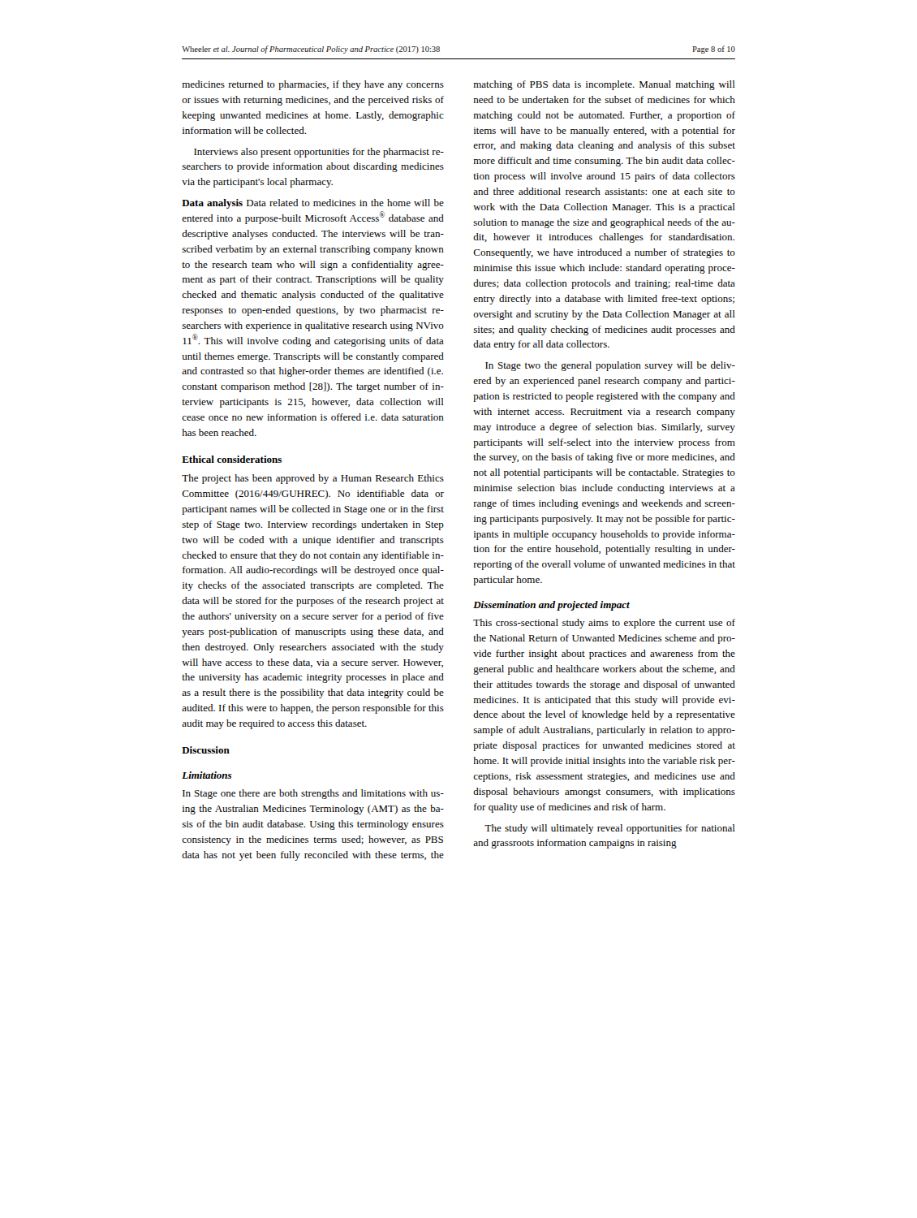Wheeler et al. Journal of Pharmaceutical Policy and Practice (2017) 10:38 Page 8 of 10
medicines returned to pharmacies, if they have any concerns or issues with returning medicines, and the perceived risks of keeping unwanted medicines at home. Lastly, demographic information will be collected.
Interviews also present opportunities for the pharmacist researchers to provide information about discarding medicines via the participant's local pharmacy.
Data analysis Data related to medicines in the home will be entered into a purpose-built Microsoft Access® database and descriptive analyses conducted. The interviews will be transcribed verbatim by an external transcribing company known to the research team who will sign a confidentiality agreement as part of their contract. Transcriptions will be quality checked and thematic analysis conducted of the qualitative responses to open-ended questions, by two pharmacist researchers with experience in qualitative research using NVivo 11®. This will involve coding and categorising units of data until themes emerge. Transcripts will be constantly compared and contrasted so that higher-order themes are identified (i.e. constant comparison method [28]). The target number of interview participants is 215, however, data collection will cease once no new information is offered i.e. data saturation has been reached.
Ethical considerations
The project has been approved by a Human Research Ethics Committee (2016/449/GUHREC). No identifiable data or participant names will be collected in Stage one or in the first step of Stage two. Interview recordings undertaken in Step two will be coded with a unique identifier and transcripts checked to ensure that they do not contain any identifiable information. All audio-recordings will be destroyed once quality checks of the associated transcripts are completed. The data will be stored for the purposes of the research project at the authors' university on a secure server for a period of five years post-publication of manuscripts using these data, and then destroyed. Only researchers associated with the study will have access to these data, via a secure server. However, the university has academic integrity processes in place and as a result there is the possibility that data integrity could be audited. If this were to happen, the person responsible for this audit may be required to access this dataset.
Discussion
Limitations
In Stage one there are both strengths and limitations with using the Australian Medicines Terminology (AMT) as the basis of the bin audit database. Using this terminology ensures consistency in the medicines terms used; however, as PBS data has not yet been fully reconciled with these terms, the matching of PBS data is incomplete. Manual matching will need to be undertaken for the subset of medicines for which matching could not be automated. Further, a proportion of items will have to be manually entered, with a potential for error, and making data cleaning and analysis of this subset more difficult and time consuming. The bin audit data collection process will involve around 15 pairs of data collectors and three additional research assistants: one at each site to work with the Data Collection Manager. This is a practical solution to manage the size and geographical needs of the audit, however it introduces challenges for standardisation. Consequently, we have introduced a number of strategies to minimise this issue which include: standard operating procedures; data collection protocols and training; real-time data entry directly into a database with limited free-text options; oversight and scrutiny by the Data Collection Manager at all sites; and quality checking of medicines audit processes and data entry for all data collectors.
In Stage two the general population survey will be delivered by an experienced panel research company and participation is restricted to people registered with the company and with internet access. Recruitment via a research company may introduce a degree of selection bias. Similarly, survey participants will self-select into the interview process from the survey, on the basis of taking five or more medicines, and not all potential participants will be contactable. Strategies to minimise selection bias include conducting interviews at a range of times including evenings and weekends and screening participants purposively. It may not be possible for participants in multiple occupancy households to provide information for the entire household, potentially resulting in under-reporting of the overall volume of unwanted medicines in that particular home.
Dissemination and projected impact
This cross-sectional study aims to explore the current use of the National Return of Unwanted Medicines scheme and provide further insight about practices and awareness from the general public and healthcare workers about the scheme, and their attitudes towards the storage and disposal of unwanted medicines. It is anticipated that this study will provide evidence about the level of knowledge held by a representative sample of adult Australians, particularly in relation to appropriate disposal practices for unwanted medicines stored at home. It will provide initial insights into the variable risk perceptions, risk assessment strategies, and medicines use and disposal behaviours amongst consumers, with implications for quality use of medicines and risk of harm.
The study will ultimately reveal opportunities for national and grassroots information campaigns in raising